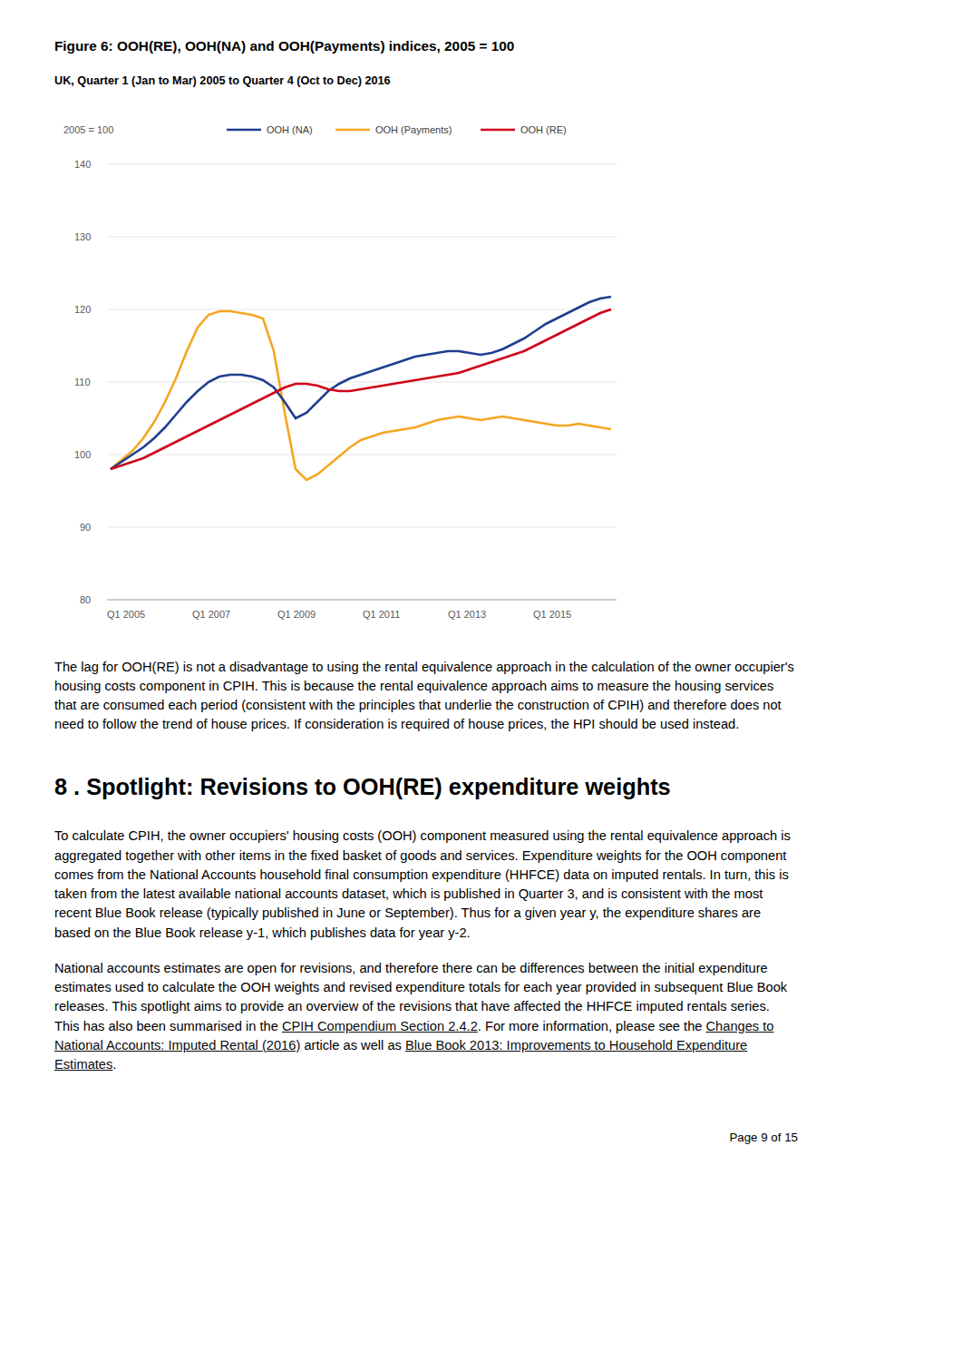Figure 6: OOH(RE), OOH(NA) and OOH(Payments) indices, 2005 = 100
UK, Quarter 1 (Jan to Mar) 2005 to Quarter 4 (Oct to Dec) 2016
2005 = 100 OOH (NA) OOH (Payments) OOH (RE) 140 130 120 110 100 90 80 Q1 2005 Q1 2007 Q1 2009 Q1 2011 Q1 2013 Q1 2015
The lag for OOH(RE) is not a disadvantage to using the rental equivalence approach in the calculation of the owner occupier's housing costs component in CPIH. This is because the rental equivalence approach aims to measure the housing services that are consumed each period (consistent with the principles that underlie the construction of CPIH) and therefore does not need to follow the trend of house prices. If consideration is required of house prices, the HPI should be used instead.
8 . Spotlight: Revisions to OOH(RE) expenditure weights
To calculate CPIH, the owner occupiers' housing costs (OOH) component measured using the rental equivalence approach is aggregated together with other items in the fixed basket of goods and services. Expenditure weights for the OOH component comes from the National Accounts household final consumption expenditure (HHFCE) data on imputed rentals. In turn, this is taken from the latest available national accounts dataset, which is published in Quarter 3, and is consistent with the most recent Blue Book release (typically published in June or September). Thus for a given year y, the expenditure shares are based on the Blue Book release y-1, which publishes data for year y-2.
National accounts estimates are open for revisions, and therefore there can be differences between the initial expenditure estimates used to calculate the OOH weights and revised expenditure totals for each year provided in subsequent Blue Book releases. This spotlight aims to provide an overview of the revisions that have affected the HHFCE imputed rentals series. This has also been summarised in the CPIH Compendium Section 2.4.2. For more information, please see the Changes to National Accounts: Imputed Rental (2016) article as well as Blue Book 2013: Improvements to Household Expenditure Estimates.
Page 9 of 15